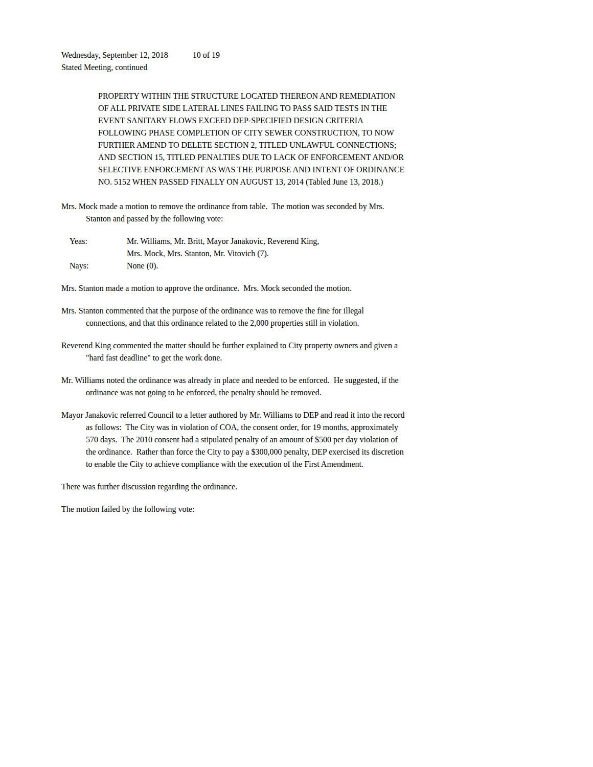Wednesday, September 12, 201810 of 19 Stated Meeting, continued
PROPERTY WITHIN THE STRUCTURE LOCATED THEREON AND REMEDIATION OF ALL PRIVATE SIDE LATERAL LINES FAILING TO PASS SAID TESTS IN THE EVENT SANITARY FLOWS EXCEED DEP-SPECIFIED DESIGN CRITERIA FOLLOWING PHASE COMPLETION OF CITY SEWER CONSTRUCTION, TO NOW FURTHER AMEND TO DELETE SECTION 2, TITLED UNLAWFUL CONNECTIONS; AND SECTION 15, TITLED PENALTIES DUE TO LACK OF ENFORCEMENT AND/OR SELECTIVE ENFORCEMENT AS WAS THE PURPOSE AND INTENT OF ORDINANCE NO. 5152 WHEN PASSED FINALLY ON AUGUST 13, 2014 (Tabled June 13, 2018.)
Mrs. Mock made a motion to remove the ordinance from table. The motion was seconded by Mrs. Stanton and passed by the following vote:
Yeas: Mr. Williams, Mr. Britt, Mayor Janakovic, Reverend King, Mrs. Mock, Mrs. Stanton, Mr. Vitovich (7). Nays: None (0).
Mrs. Stanton made a motion to approve the ordinance. Mrs. Mock seconded the motion.
Mrs. Stanton commented that the purpose of the ordinance was to remove the fine for illegal connections, and that this ordinance related to the 2,000 properties still in violation.
Reverend King commented the matter should be further explained to City property owners and given a "hard fast deadline" to get the work done.
Mr. Williams noted the ordinance was already in place and needed to be enforced. He suggested, if the ordinance was not going to be enforced, the penalty should be removed.
Mayor Janakovic referred Council to a letter authored by Mr. Williams to DEP and read it into the record as follows: The City was in violation of COA, the consent order, for 19 months, approximately 570 days. The 2010 consent had a stipulated penalty of an amount of $500 per day violation of the ordinance. Rather than force the City to pay a $300,000 penalty, DEP exercised its discretion to enable the City to achieve compliance with the execution of the First Amendment.
There was further discussion regarding the ordinance.
The motion failed by the following vote: